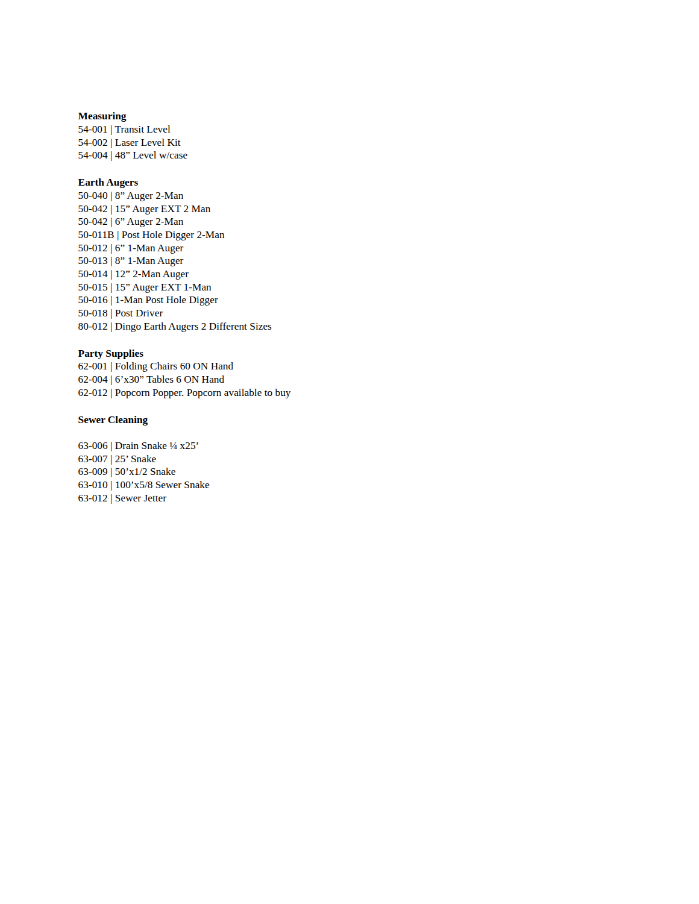Measuring
54-001 | Transit Level
54-002 | Laser Level Kit
54-004 | 48” Level w/case
Earth Augers
50-040 | 8” Auger 2-Man
50-042 | 15” Auger EXT 2 Man
50-042 | 6” Auger 2-Man
50-011B | Post Hole Digger 2-Man
50-012 | 6” 1-Man Auger
50-013 | 8” 1-Man Auger
50-014 | 12” 2-Man Auger
50-015 | 15” Auger EXT 1-Man
50-016 | 1-Man Post Hole Digger
50-018 | Post Driver
80-012 | Dingo Earth Augers 2 Different Sizes
Party Supplies
62-001 | Folding Chairs 60 ON Hand
62-004 | 6’x30” Tables 6 ON Hand
62-012 | Popcorn Popper. Popcorn available to buy
Sewer Cleaning
63-006 | Drain Snake ¼ x25’
63-007 | 25’ Snake
63-009 | 50’x1/2 Snake
63-010 | 100’x5/8 Sewer Snake
63-012 | Sewer Jetter